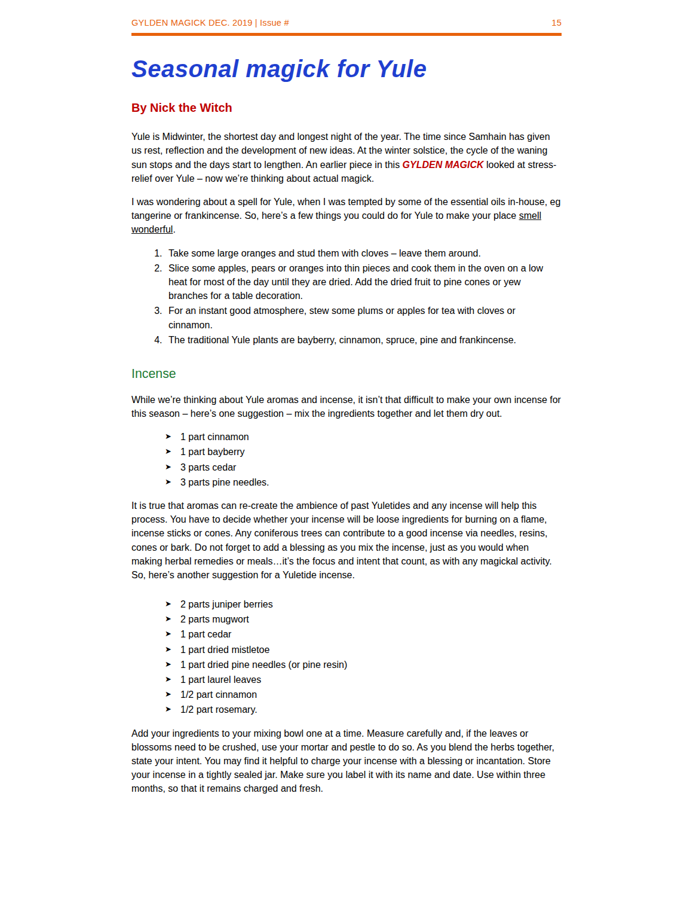GYLDEN MAGICK DEC. 2019 | Issue #
15
Seasonal magick for Yule
By Nick the Witch
Yule is Midwinter, the shortest day and longest night of the year. The time since Samhain has given us rest, reflection and the development of new ideas. At the winter solstice, the cycle of the waning sun stops and the days start to lengthen. An earlier piece in this GYLDEN MAGICK looked at stress-relief over Yule – now we’re thinking about actual magick.
I was wondering about a spell for Yule, when I was tempted by some of the essential oils in-house, eg tangerine or frankincense. So, here’s a few things you could do for Yule to make your place smell wonderful.
Take some large oranges and stud them with cloves – leave them around.
Slice some apples, pears or oranges into thin pieces and cook them in the oven on a low heat for most of the day until they are dried. Add the dried fruit to pine cones or yew branches for a table decoration.
For an instant good atmosphere, stew some plums or apples for tea with cloves or cinnamon.
The traditional Yule plants are bayberry, cinnamon, spruce, pine and frankincense.
Incense
While we’re thinking about Yule aromas and incense, it isn’t that difficult to make your own incense for this season – here’s one suggestion – mix the ingredients together and let them dry out.
1 part cinnamon
1 part bayberry
3 parts cedar
3 parts pine needles.
It is true that aromas can re-create the ambience of past Yuletides and any incense will help this process. You have to decide whether your incense will be loose ingredients for burning on a flame, incense sticks or cones. Any coniferous trees can contribute to a good incense via needles, resins, cones or bark. Do not forget to add a blessing as you mix the incense, just as you would when making herbal remedies or meals…it’s the focus and intent that count, as with any magickal activity. So, here’s another suggestion for a Yuletide incense.
2 parts juniper berries
2 parts mugwort
1 part cedar
1 part dried mistletoe
1 part dried pine needles (or pine resin)
1 part laurel leaves
1/2 part cinnamon
1/2 part rosemary.
Add your ingredients to your mixing bowl one at a time. Measure carefully and, if the leaves or blossoms need to be crushed, use your mortar and pestle to do so. As you blend the herbs together, state your intent. You may find it helpful to charge your incense with a blessing or incantation. Store your incense in a tightly sealed jar. Make sure you label it with its name and date. Use within three months, so that it remains charged and fresh.